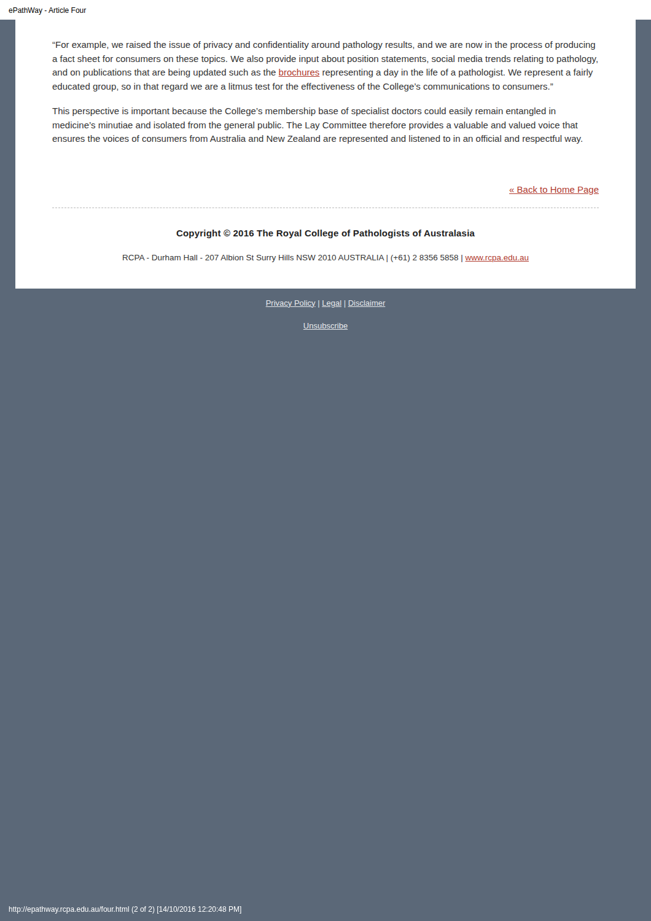ePathWay - Article Four
“For example, we raised the issue of privacy and confidentiality around pathology results, and we are now in the process of producing a fact sheet for consumers on these topics. We also provide input about position statements, social media trends relating to pathology, and on publications that are being updated such as the brochures representing a day in the life of a pathologist. We represent a fairly educated group, so in that regard we are a litmus test for the effectiveness of the College’s communications to consumers.”
This perspective is important because the College’s membership base of specialist doctors could easily remain entangled in medicine’s minutiae and isolated from the general public. The Lay Committee therefore provides a valuable and valued voice that ensures the voices of consumers from Australia and New Zealand are represented and listened to in an official and respectful way.
« Back to Home Page
Copyright © 2016 The Royal College of Pathologists of Australasia
RCPA - Durham Hall - 207 Albion St Surry Hills NSW 2010 AUSTRALIA | (+61) 2 8356 5858 | www.rcpa.edu.au
Privacy Policy | Legal | Disclaimer
Unsubscribe
http://epathway.rcpa.edu.au/four.html (2 of 2) [14/10/2016 12:20:48 PM]